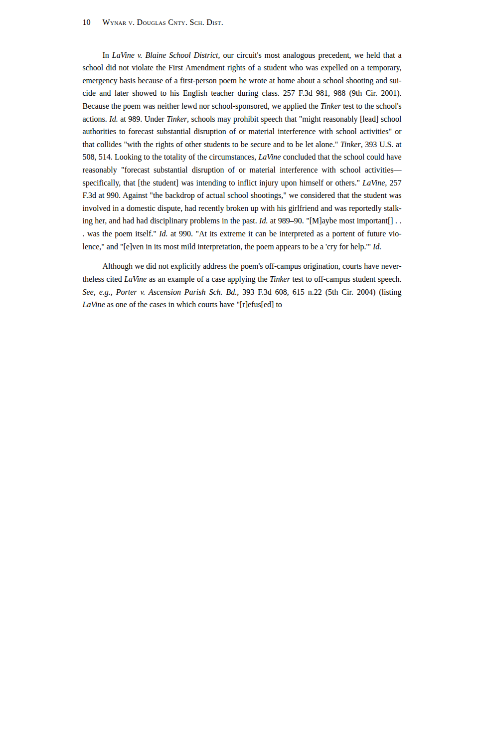10 Wynar v. Douglas Cnty. Sch. Dist.
In LaVine v. Blaine School District, our circuit's most analogous precedent, we held that a school did not violate the First Amendment rights of a student who was expelled on a temporary, emergency basis because of a first-person poem he wrote at home about a school shooting and suicide and later showed to his English teacher during class. 257 F.3d 981, 988 (9th Cir. 2001). Because the poem was neither lewd nor school-sponsored, we applied the Tinker test to the school's actions. Id. at 989. Under Tinker, schools may prohibit speech that "might reasonably [lead] school authorities to forecast substantial disruption of or material interference with school activities" or that collides "with the rights of other students to be secure and to be let alone." Tinker, 393 U.S. at 508, 514. Looking to the totality of the circumstances, LaVine concluded that the school could have reasonably "forecast substantial disruption of or material interference with school activities—specifically, that [the student] was intending to inflict injury upon himself or others." LaVine, 257 F.3d at 990. Against "the backdrop of actual school shootings," we considered that the student was involved in a domestic dispute, had recently broken up with his girlfriend and was reportedly stalking her, and had had disciplinary problems in the past. Id. at 989–90. "[M]aybe most important[] . . . was the poem itself." Id. at 990. "At its extreme it can be interpreted as a portent of future violence," and "[e]ven in its most mild interpretation, the poem appears to be a 'cry for help.'" Id.
Although we did not explicitly address the poem's off-campus origination, courts have nevertheless cited LaVine as an example of a case applying the Tinker test to off-campus student speech. See, e.g., Porter v. Ascension Parish Sch. Bd., 393 F.3d 608, 615 n.22 (5th Cir. 2004) (listing LaVine as one of the cases in which courts have "[r]efus[ed] to